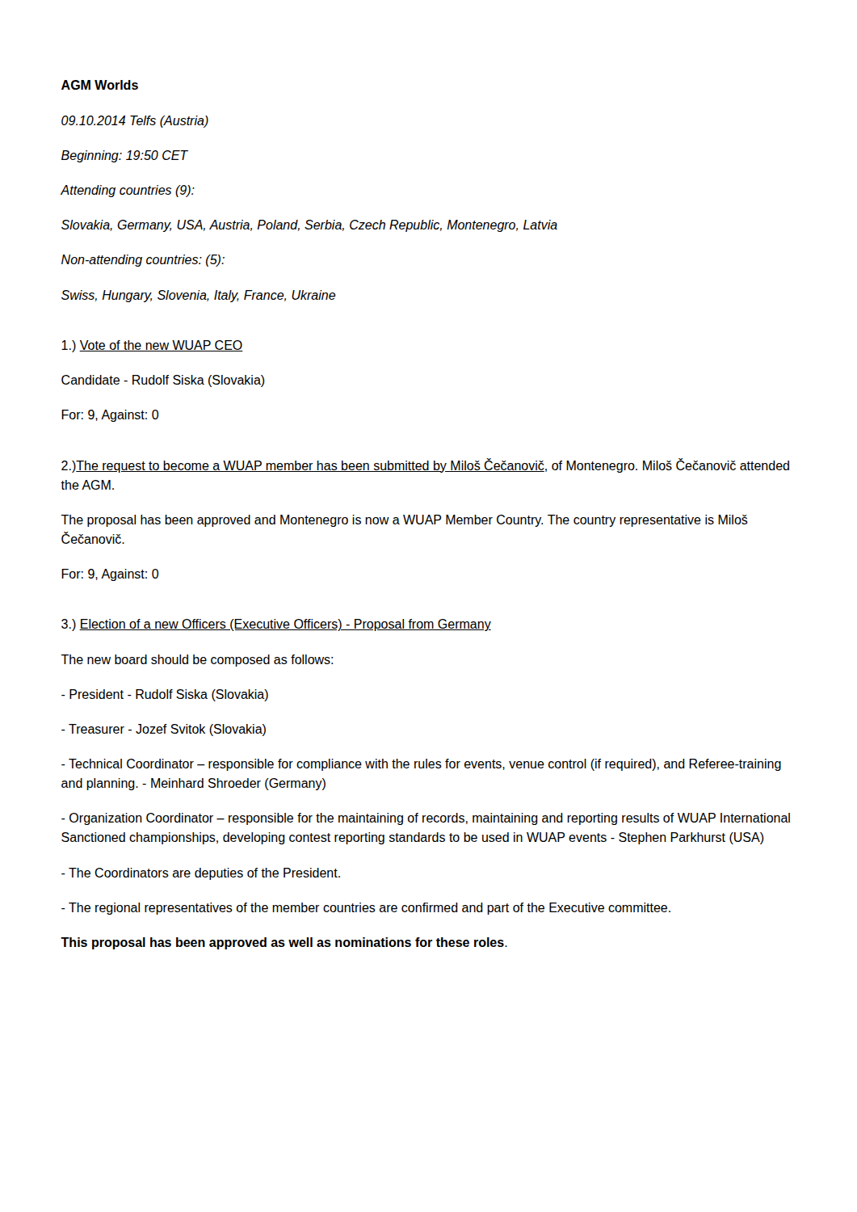AGM Worlds
09.10.2014 Telfs (Austria)
Beginning: 19:50 CET
Attending countries (9):
Slovakia, Germany, USA, Austria, Poland, Serbia, Czech Republic, Montenegro, Latvia
Non-attending countries: (5):
Swiss, Hungary, Slovenia, Italy, France, Ukraine
1.) Vote of the new WUAP CEO
Candidate - Rudolf Siska (Slovakia)
For: 9, Against: 0
2.)The request to become a WUAP member has been submitted by Miloš Čečanovič, of Montenegro. Miloš Čečanovič attended the AGM.
The proposal has been approved and Montenegro is now a WUAP Member Country. The country representative is Miloš Čečanovič.
For: 9, Against: 0
3.) Election of a new Officers (Executive Officers) - Proposal from Germany
The new board should be composed as follows:
- President - Rudolf Siska (Slovakia)
- Treasurer - Jozef Svitok (Slovakia)
- Technical Coordinator – responsible for compliance with the rules for events, venue control (if required), and Referee-training and planning. - Meinhard Shroeder (Germany)
- Organization Coordinator – responsible for the maintaining of records, maintaining and reporting results of WUAP International Sanctioned championships, developing contest reporting standards to be used in WUAP events - Stephen Parkhurst (USA)
- The Coordinators are deputies of the President.
- The regional representatives of the member countries are confirmed and part of the Executive committee.
This proposal has been approved as well as nominations for these roles.